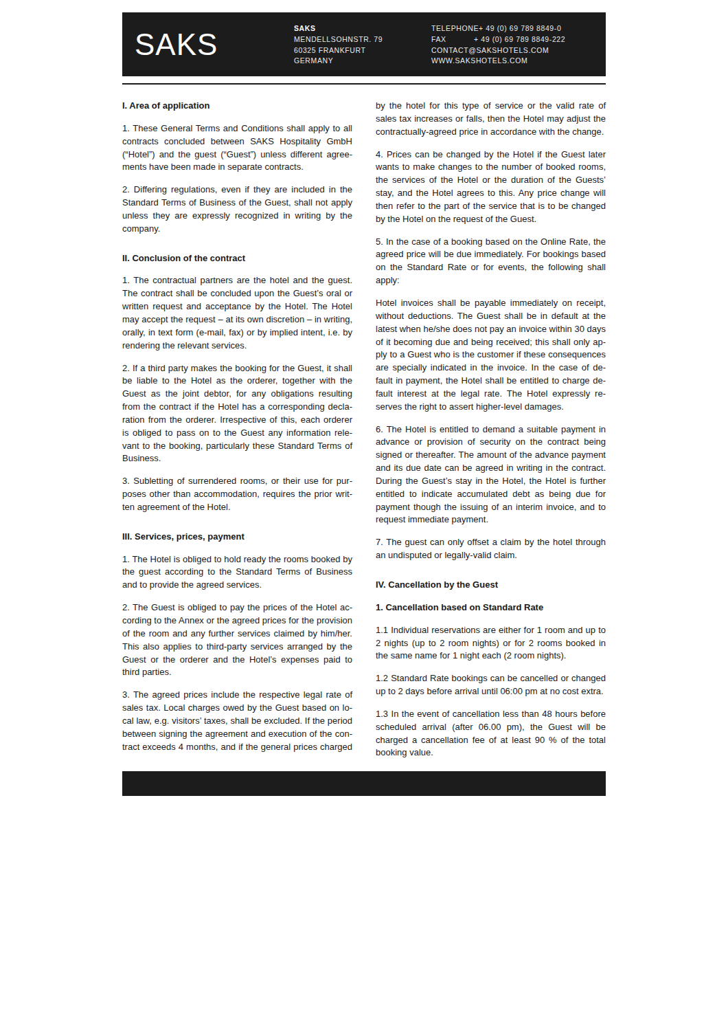SAKS
SAKS
MENDELLSOHNSTR. 79
60325 FRANKFURT
GERMANY
TELEPHONE+ 49 (0) 69 789 8849-0
FAX+ 49 (0) 69 789 8849-222
CONTACT@SAKSHOTELS.COM
WWW.SAKSHOTELS.COM
I. Area of application
1. These General Terms and Conditions shall apply to all contracts concluded between SAKS Hospitality GmbH (“Hotel”) and the guest (“Guest”) unless different agreements have been made in separate contracts.
2. Differing regulations, even if they are included in the Standard Terms of Business of the Guest, shall not apply unless they are expressly recognized in writing by the company.
II. Conclusion of the contract
1. The contractual partners are the hotel and the guest. The contract shall be concluded upon the Guest’s oral or written request and acceptance by the Hotel. The Hotel may accept the request – at its own discretion – in writing, orally, in text form (e-mail, fax) or by implied intent, i.e. by rendering the relevant services.
2. If a third party makes the booking for the Guest, it shall be liable to the Hotel as the orderer, together with the Guest as the joint debtor, for any obligations resulting from the contract if the Hotel has a corresponding declaration from the orderer. Irrespective of this, each orderer is obliged to pass on to the Guest any information relevant to the booking, particularly these Standard Terms of Business.
3. Subletting of surrendered rooms, or their use for purposes other than accommodation, requires the prior written agreement of the Hotel.
III. Services, prices, payment
1. The Hotel is obliged to hold ready the rooms booked by the guest according to the Standard Terms of Business and to provide the agreed services.
2. The Guest is obliged to pay the prices of the Hotel according to the Annex or the agreed prices for the provision of the room and any further services claimed by him/her. This also applies to third-party services arranged by the Guest or the orderer and the Hotel’s expenses paid to third parties.
3. The agreed prices include the respective legal rate of sales tax. Local charges owed by the Guest based on local law, e.g. visitors’ taxes, shall be excluded. If the period between signing the agreement and execution of the contract exceeds 4 months, and if the general prices charged by the hotel for this type of service or the valid rate of sales tax increases or falls, then the Hotel may adjust the contractually-agreed price in accordance with the change.
4. Prices can be changed by the Hotel if the Guest later wants to make changes to the number of booked rooms, the services of the Hotel or the duration of the Guests’ stay, and the Hotel agrees to this. Any price change will then refer to the part of the service that is to be changed by the Hotel on the request of the Guest.
5. In the case of a booking based on the Online Rate, the agreed price will be due immediately. For bookings based on the Standard Rate or for events, the following shall apply:
Hotel invoices shall be payable immediately on receipt, without deductions. The Guest shall be in default at the latest when he/she does not pay an invoice within 30 days of it becoming due and being received; this shall only apply to a Guest who is the customer if these consequences are specially indicated in the invoice. In the case of default in payment, the Hotel shall be entitled to charge default interest at the legal rate. The Hotel expressly reserves the right to assert higher-level damages.
6. The Hotel is entitled to demand a suitable payment in advance or provision of security on the contract being signed or thereafter. The amount of the advance payment and its due date can be agreed in writing in the contract. During the Guest’s stay in the Hotel, the Hotel is further entitled to indicate accumulated debt as being due for payment though the issuing of an interim invoice, and to request immediate payment.
7. The guest can only offset a claim by the hotel through an undisputed or legally-valid claim.
IV. Cancellation by the Guest
1. Cancellation based on Standard Rate
1.1 Individual reservations are either for 1 room and up to 2 nights (up to 2 room nights) or for 2 rooms booked in the same name for 1 night each (2 room nights).
1.2 Standard Rate bookings can be cancelled or changed up to 2 days before arrival until 06:00 pm at no cost extra.
1.3 In the event of cancellation less than 48 hours before scheduled arrival (after 06.00 pm), the Guest will be charged a cancellation fee of at least 90 % of the total booking value.